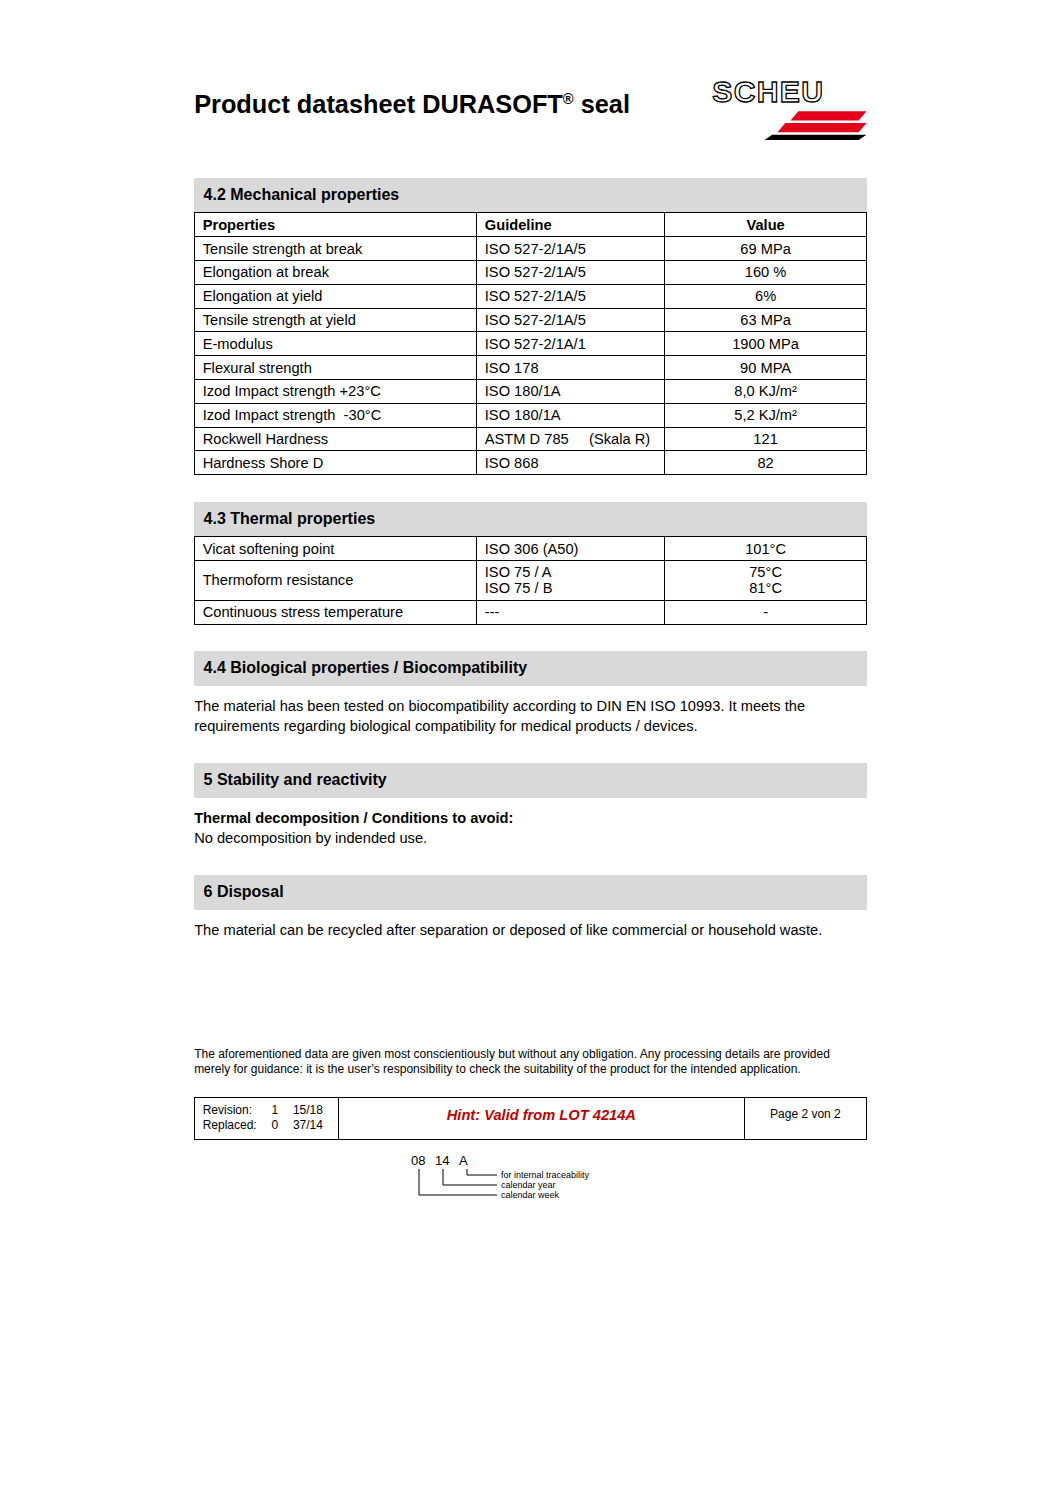Product datasheet DURASOFT® seal
SCHEU
4.2 Mechanical properties
| Properties | Guideline | Value |
| --- | --- | --- |
| Tensile strength at break | ISO 527-2/1A/5 | 69 MPa |
| Elongation at break | ISO 527-2/1A/5 | 160 % |
| Elongation at yield | ISO 527-2/1A/5 | 6% |
| Tensile strength at yield | ISO 527-2/1A/5 | 63 MPa |
| E-modulus | ISO 527-2/1A/1 | 1900 MPa |
| Flexural strength | ISO 178 | 90 MPA |
| Izod Impact strength +23°C | ISO 180/1A | 8,0 KJ/m² |
| Izod Impact strength -30°C | ISO 180/1A | 5,2 KJ/m² |
| Rockwell Hardness | ASTM D 785 (Skala R) | 121 |
| Hardness Shore D | ISO 868 | 82 |
4.3 Thermal properties
| Vicat softening point | ISO 306 (A50) | 101°C |
| Thermoform resistance | ISO 75 / A ISO 75 / B | 75°C 81°C |
| Continuous stress temperature | --- | - |
4.4 Biological properties / Biocompatibility
The material has been tested on biocompatibility according to DIN EN ISO 10993. It meets the requirements regarding biological compatibility for medical products / devices.
5 Stability and reactivity
Thermal decomposition / Conditions to avoid:
No decomposition by indended use.
6 Disposal
The material can be recycled after separation or deposed of like commercial or household waste.
The aforementioned data are given most conscientiously but without any obligation. Any processing details are provided merely for guidance: it is the user’s responsibility to check the suitability of the product for the intended application.
Revision: 115/18 Replaced: 037/14
Hint: Valid from LOT 4214A
Page 2 von 2
08 14 A for internal traceability calendar year calendar week